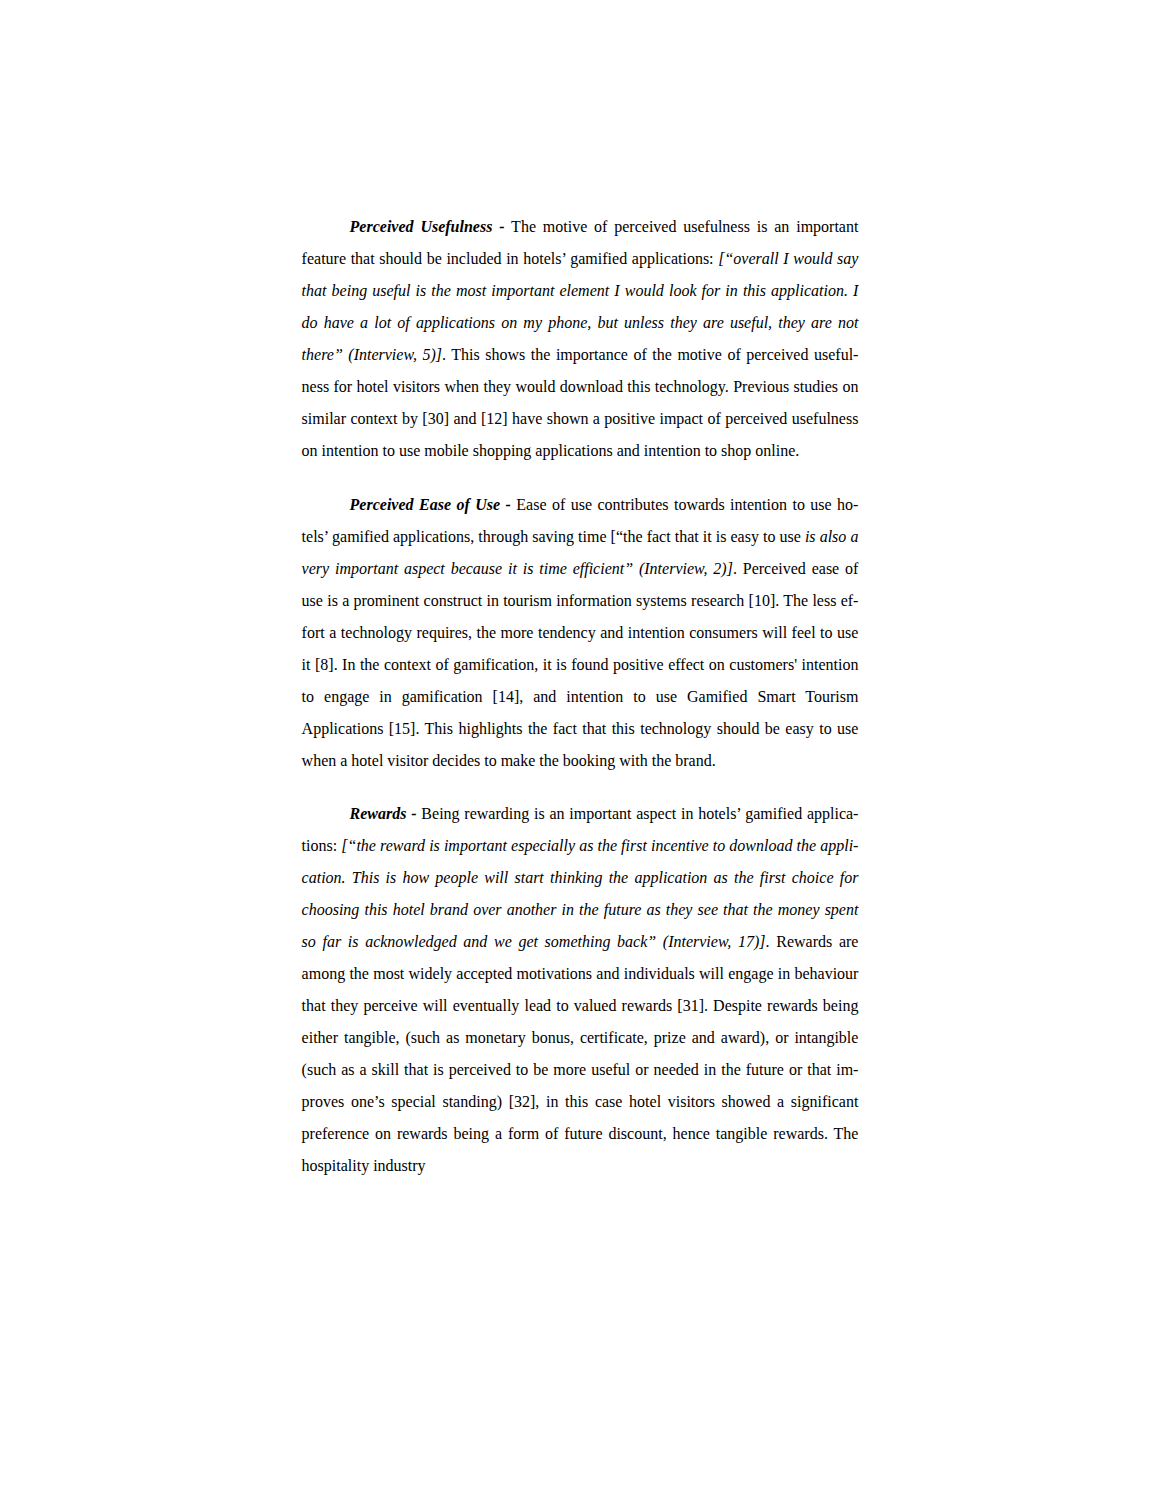Perceived Usefulness - The motive of perceived usefulness is an important feature that should be included in hotels’ gamified applications: [“overall I would say that being useful is the most important element I would look for in this application. I do have a lot of applications on my phone, but unless they are useful, they are not there” (Interview, 5)]. This shows the importance of the motive of perceived usefulness for hotel visitors when they would download this technology. Previous studies on similar context by [30] and [12] have shown a positive impact of perceived usefulness on intention to use mobile shopping applications and intention to shop online.
Perceived Ease of Use - Ease of use contributes towards intention to use hotels’ gamified applications, through saving time [“the fact that it is easy to use is also a very important aspect because it is time efficient” (Interview, 2)]. Perceived ease of use is a prominent construct in tourism information systems research [10]. The less effort a technology requires, the more tendency and intention consumers will feel to use it [8]. In the context of gamification, it is found positive effect on customers' intention to engage in gamification [14], and intention to use Gamified Smart Tourism Applications [15]. This highlights the fact that this technology should be easy to use when a hotel visitor decides to make the booking with the brand.
Rewards - Being rewarding is an important aspect in hotels’ gamified applications: [“the reward is important especially as the first incentive to download the application. This is how people will start thinking the application as the first choice for choosing this hotel brand over another in the future as they see that the money spent so far is acknowledged and we get something back” (Interview, 17)]. Rewards are among the most widely accepted motivations and individuals will engage in behaviour that they perceive will eventually lead to valued rewards [31]. Despite rewards being either tangible, (such as monetary bonus, certificate, prize and award), or intangible (such as a skill that is perceived to be more useful or needed in the future or that improves one’s special standing) [32], in this case hotel visitors showed a significant preference on rewards being a form of future discount, hence tangible rewards. The hospitality industry